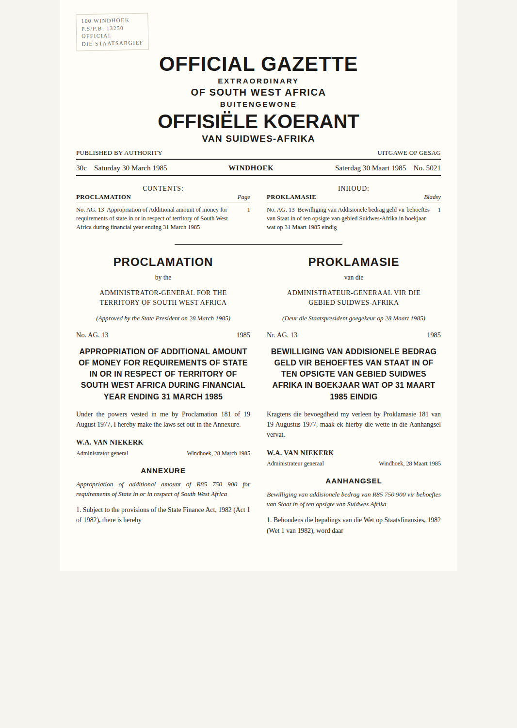100 WINDHOEK
P.S/P.B. 13250
OFFICIAL
DIE STAATSARGIEF
OFFICIAL GAZETTE
EXTRAORDINARY
OF SOUTH WEST AFRICA
BUITENGEWONE
OFFISIËLE KOERANT
VAN SUIDWES-AFRIKA
PUBLISHED BY AUTHORITY UITGAWE OP GESAG
30c Saturday 30 March 1985 WINDHOEK Saterdag 30 Maart 1985 No. 5021
CONTENTS:
PROCLAMATION Page
No. AG. 13 Appropriation of Additional amount of money for requirements of state in or in respect of territory of South West Africa during financial year ending 31 March 1985 1
INHOUD:
PROKLAMASIE Bladsy
No. AG. 13 Bewilliging van Addisionele bedrag geld vir behoeftes van Staat in of ten opsigte van gebied Suidwes-Afrika in boekjaar wat op 31 Maart 1985 eindig 1
PROCLAMATION
by the
ADMINISTRATOR-GENERAL FOR THE
TERRITORY OF SOUTH WEST AFRICA
(Approved by the State President on 28 March 1985)
No. AG. 13 1985
APPROPRIATION OF ADDITIONAL AMOUNT OF MONEY FOR REQUIREMENTS OF STATE IN OR IN RESPECT OF TERRITORY OF SOUTH WEST AFRICA DURING FINANCIAL YEAR ENDING 31 MARCH 1985
Under the powers vested in me by Proclamation 181 of 19 August 1977, I hereby make the laws set out in the Annexure.
W.A. VAN NIEKERK
Administrator general Windhoek, 28 March 1985
ANNEXURE
Appropriation of additional amount of R85 750 900 for requirements of State in or in respect of South West Africa
1. Subject to the provisions of the State Finance Act, 1982 (Act 1 of 1982), there is hereby
PROKLAMASIE
van die
ADMINISTRATEUR-GENERAAL VIR DIE
GEBIED SUIDWES-AFRIKA
(Deur die Staatspresident goegekeur op 28 Maart 1985)
Nr. AG. 13 1985
BEWILLIGING VAN ADDISIONELE BEDRAG GELD VIR BEHOEFTES VAN STAAT IN OF TEN OPSIGTE VAN GEBIED SUIDWES AFRIKA IN BOEKJAAR WAT OP 31 MAART 1985 EINDIG
Kragtens die bevoegdheid my verleen by Proklamasie 181 van 19 Augustus 1977, maak ek hierby die wette in die Aanhangsel vervat.
W.A. VAN NIEKERK
Administrateur generaal Windhoek, 28 Maart 1985
AANHANGSEL
Bewilliging van addisionele bedrag van R85 750 900 vir behoeftes van Staat in of ten opsigte van Suidwes Afrika
1. Behoudens die bepalings van die Wet op Staatsfinansies, 1982 (Wet 1 van 1982), word daar